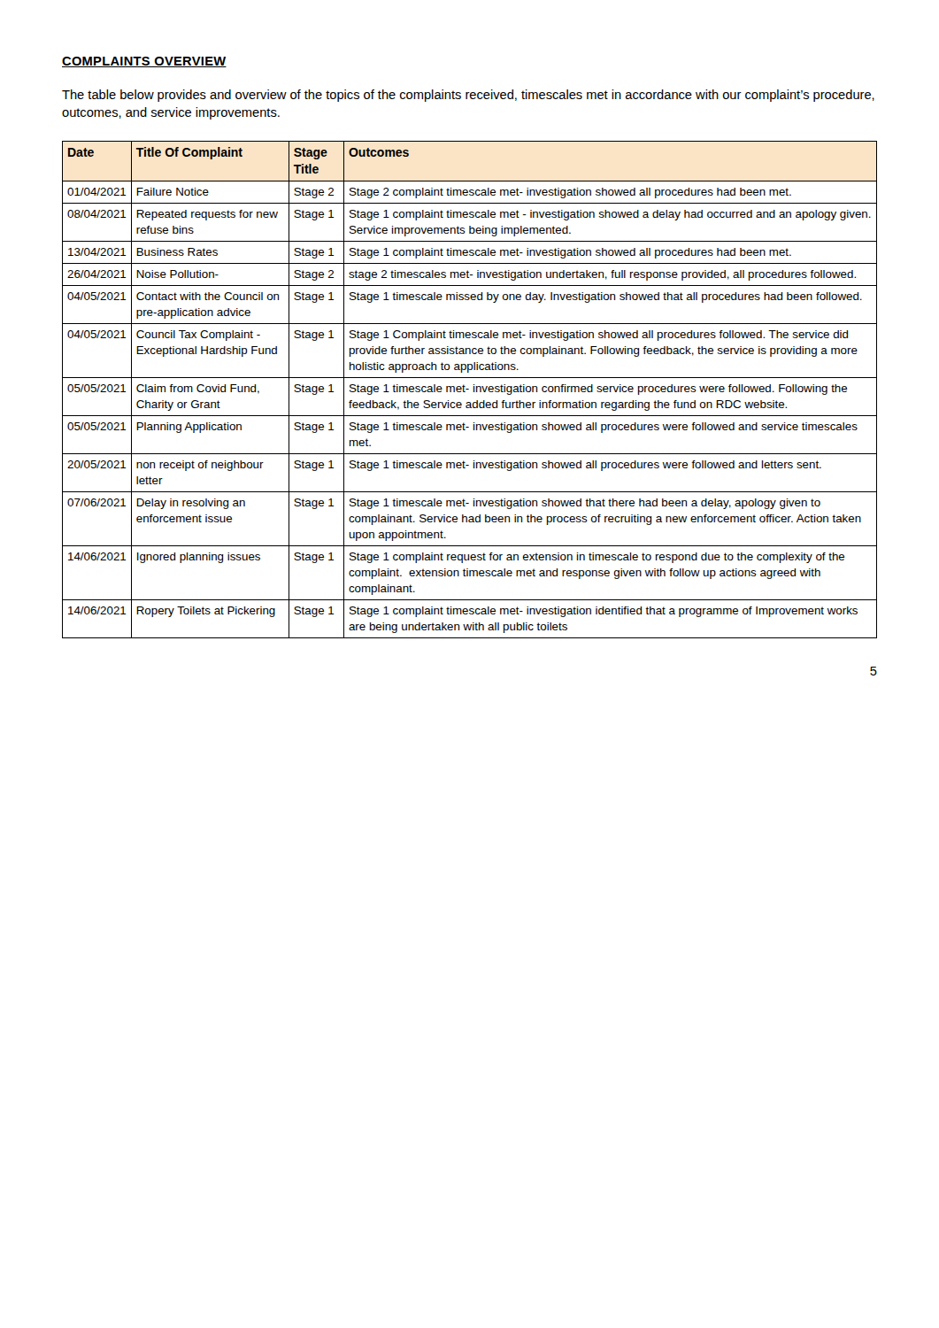COMPLAINTS OVERVIEW
The table below provides and overview of the topics of the complaints received, timescales met in accordance with our complaint’s procedure, outcomes, and service improvements.
| Date | Title Of Complaint | Stage Title | Outcomes |
| --- | --- | --- | --- |
| 01/04/2021 | Failure Notice | Stage 2 | Stage 2 complaint timescale met- investigation showed all procedures had been met. |
| 08/04/2021 | Repeated requests for new refuse bins | Stage 1 | Stage 1 complaint timescale met - investigation showed a delay had occurred and an apology given. Service improvements being implemented. |
| 13/04/2021 | Business Rates | Stage 1 | Stage 1 complaint timescale met- investigation showed all procedures had been met. |
| 26/04/2021 | Noise Pollution- | Stage 2 | stage 2 timescales met- investigation undertaken, full response provided, all procedures followed. |
| 04/05/2021 | Contact with the Council on pre-application advice | Stage 1 | Stage 1 timescale missed by one day. Investigation showed that all procedures had been followed. |
| 04/05/2021 | Council Tax Complaint - Exceptional Hardship Fund | Stage 1 | Stage 1 Complaint timescale met- investigation showed all procedures followed. The service did provide further assistance to the complainant. Following feedback, the service is providing a more holistic approach to applications. |
| 05/05/2021 | Claim from Covid Fund, Charity or Grant | Stage 1 | Stage 1 timescale met- investigation confirmed service procedures were followed. Following the feedback, the Service added further information regarding the fund on RDC website. |
| 05/05/2021 | Planning Application | Stage 1 | Stage 1 timescale met- investigation showed all procedures were followed and service timescales met. |
| 20/05/2021 | non receipt of neighbour letter | Stage 1 | Stage 1 timescale met- investigation showed all procedures were followed and letters sent. |
| 07/06/2021 | Delay in resolving an enforcement issue | Stage 1 | Stage 1 timescale met- investigation showed that there had been a delay, apology given to complainant. Service had been in the process of recruiting a new enforcement officer. Action taken upon appointment. |
| 14/06/2021 | Ignored planning issues | Stage 1 | Stage 1 complaint request for an extension in timescale to respond due to the complexity of the complaint. extension timescale met and response given with follow up actions agreed with complainant. |
| 14/06/2021 | Ropery Toilets at Pickering | Stage 1 | Stage 1 complaint timescale met- investigation identified that a programme of Improvement works are being undertaken with all public toilets |
5